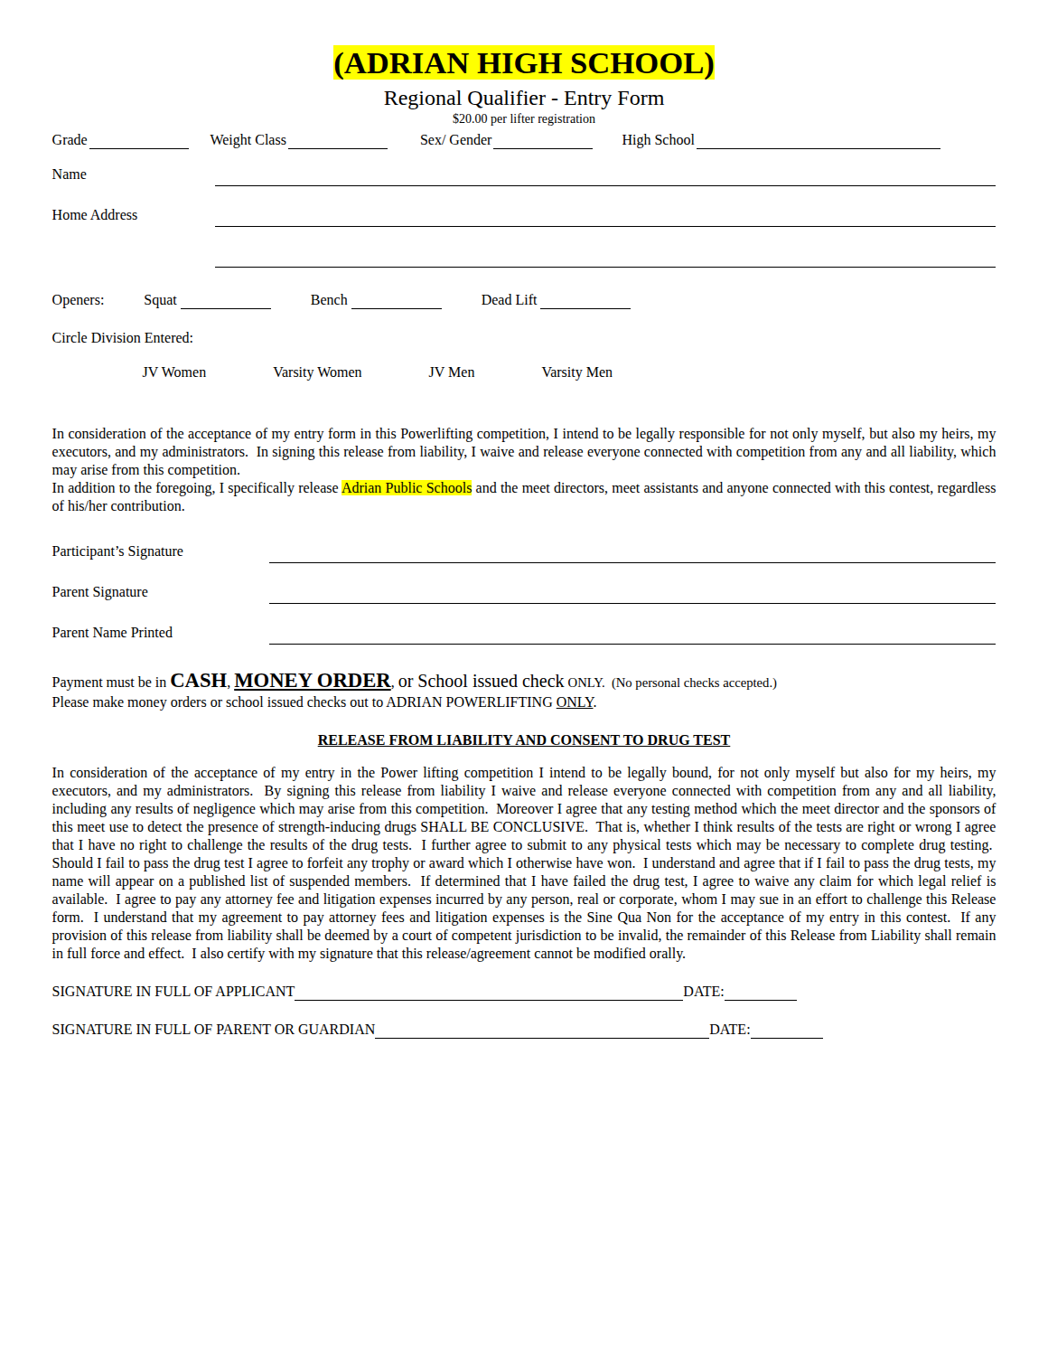(ADRIAN HIGH SCHOOL)
Regional Qualifier - Entry Form
$20.00 per lifter registration
Grade Weight Class Sex/ Gender High School
| Name | |
| Home Address | |
Openers: Squat Bench Dead Lift
Circle Division Entered:
JV Women Varsity Women JV Men Varsity Men
In consideration of the acceptance of my entry form in this Powerlifting competition, I intend to be legally responsible for not only myself, but also my heirs, my executors, and my administrators. In signing this release from liability, I waive and release everyone connected with competition from any and all liability, which may arise from this competition.
In addition to the foregoing, I specifically release Adrian Public Schools and the meet directors, meet assistants and anyone connected with this contest, regardless of his/her contribution.
| Participant’s Signature | |
| Parent Signature | |
| Parent Name Printed | |
Payment must be in CASH, MONEY ORDER, or School issued check ONLY. (No personal checks accepted.)
Please make money orders or school issued checks out to ADRIAN POWERLIFTING ONLY.
RELEASE FROM LIABILITY AND CONSENT TO DRUG TEST
In consideration of the acceptance of my entry in the Power lifting competition I intend to be legally bound, for not only myself but also for my heirs, my executors, and my administrators. By signing this release from liability I waive and release everyone connected with competition from any and all liability, including any results of negligence which may arise from this competition. Moreover I agree that any testing method which the meet director and the sponsors of this meet use to detect the presence of strength-inducing drugs SHALL BE CONCLUSIVE. That is, whether I think results of the tests are right or wrong I agree that I have no right to challenge the results of the drug tests. I further agree to submit to any physical tests which may be necessary to complete drug testing. Should I fail to pass the drug test I agree to forfeit any trophy or award which I otherwise have won. I understand and agree that if I fail to pass the drug tests, my name will appear on a published list of suspended members. If determined that I have failed the drug test, I agree to waive any claim for which legal relief is available. I agree to pay any attorney fee and litigation expenses incurred by any person, real or corporate, whom I may sue in an effort to challenge this Release form. I understand that my agreement to pay attorney fees and litigation expenses is the Sine Qua Non for the acceptance of my entry in this contest. If any provision of this release from liability shall be deemed by a court of competent jurisdiction to be invalid, the remainder of this Release from Liability shall remain in full force and effect. I also certify with my signature that this release/agreement cannot be modified orally.
SIGNATURE IN FULL OF APPLICANT DATE:
SIGNATURE IN FULL OF PARENT OR GUARDIAN DATE: